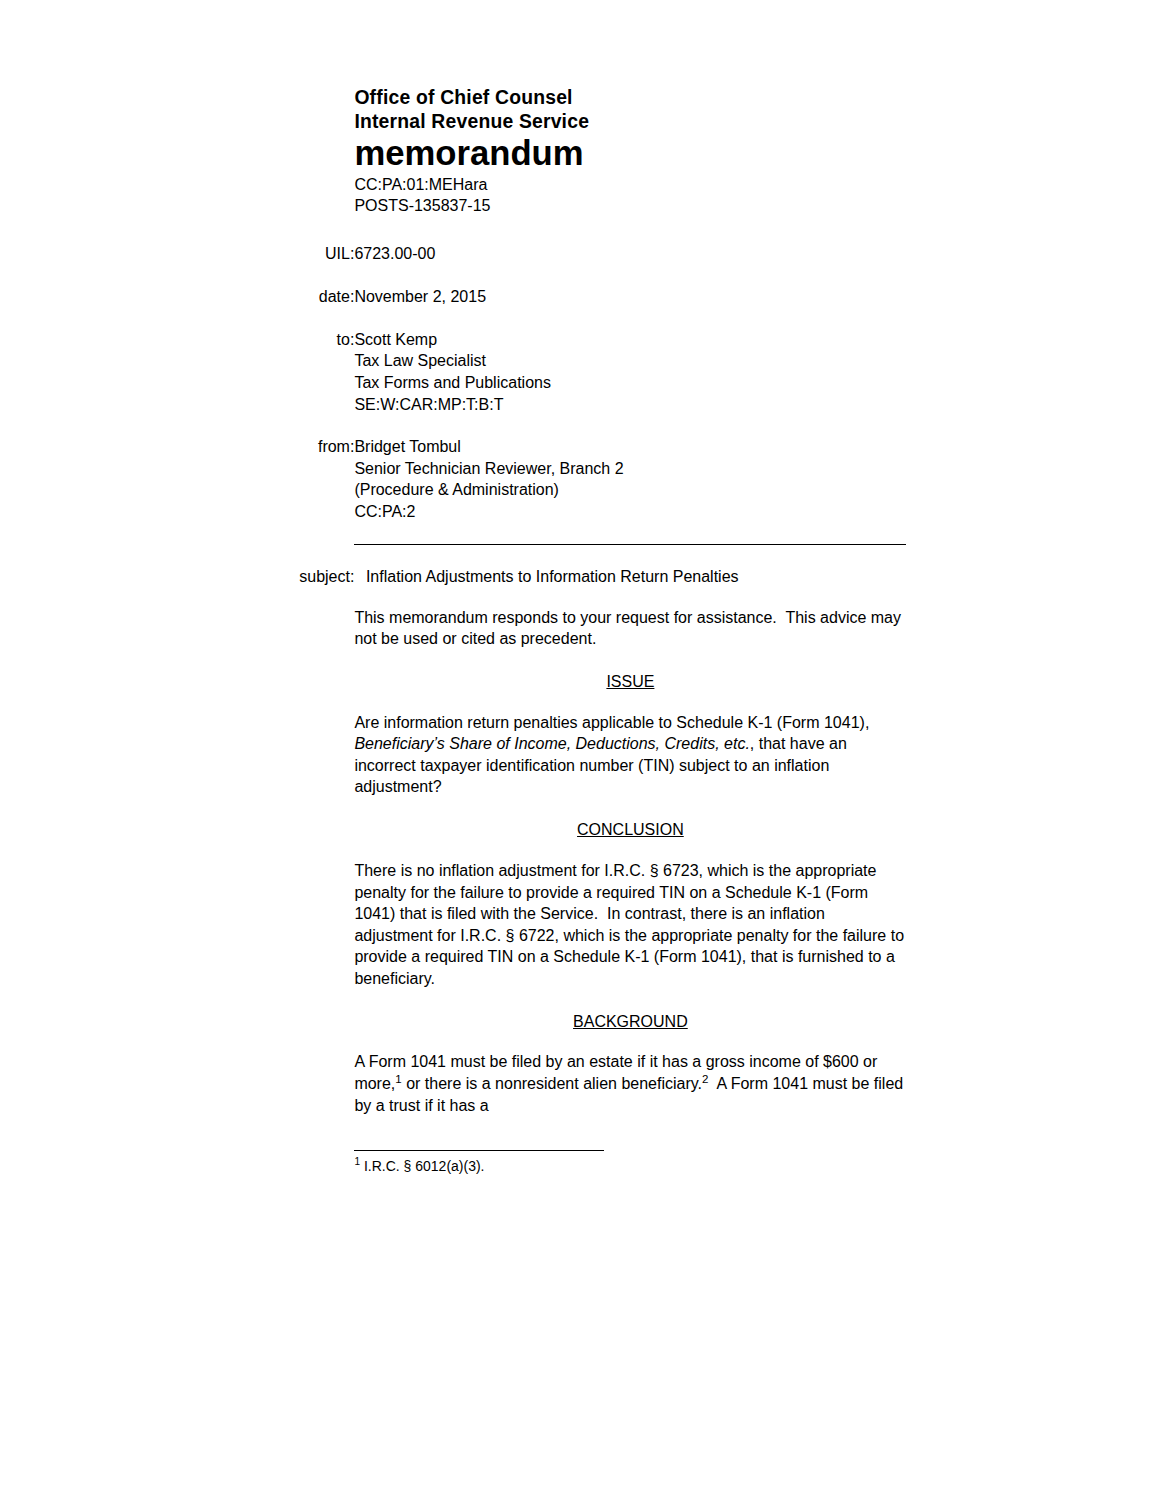Office of Chief Counsel
Internal Revenue Service
memorandum
CC:PA:01:MEHara
POSTS-135837-15
| UIL: | 6723.00-00 |
| date: | November 2, 2015 |
| to: | Scott Kemp Tax Law Specialist Tax Forms and Publications SE:W:CAR:MP:T:B:T |
| from: | Bridget Tombul Senior Technician Reviewer, Branch 2 (Procedure & Administration) CC:PA:2 |
| subject: | Inflation Adjustments to Information Return Penalties |
This memorandum responds to your request for assistance. This advice may not be used or cited as precedent.
ISSUE
Are information return penalties applicable to Schedule K-1 (Form 1041), Beneficiary’s Share of Income, Deductions, Credits, etc., that have an incorrect taxpayer identification number (TIN) subject to an inflation adjustment?
CONCLUSION
There is no inflation adjustment for I.R.C. § 6723, which is the appropriate penalty for the failure to provide a required TIN on a Schedule K-1 (Form 1041) that is filed with the Service. In contrast, there is an inflation adjustment for I.R.C. § 6722, which is the appropriate penalty for the failure to provide a required TIN on a Schedule K-1 (Form 1041), that is furnished to a beneficiary.
BACKGROUND
A Form 1041 must be filed by an estate if it has a gross income of $600 or more,1 or there is a nonresident alien beneficiary.2 A Form 1041 must be filed by a trust if it has a
1 I.R.C. § 6012(a)(3).